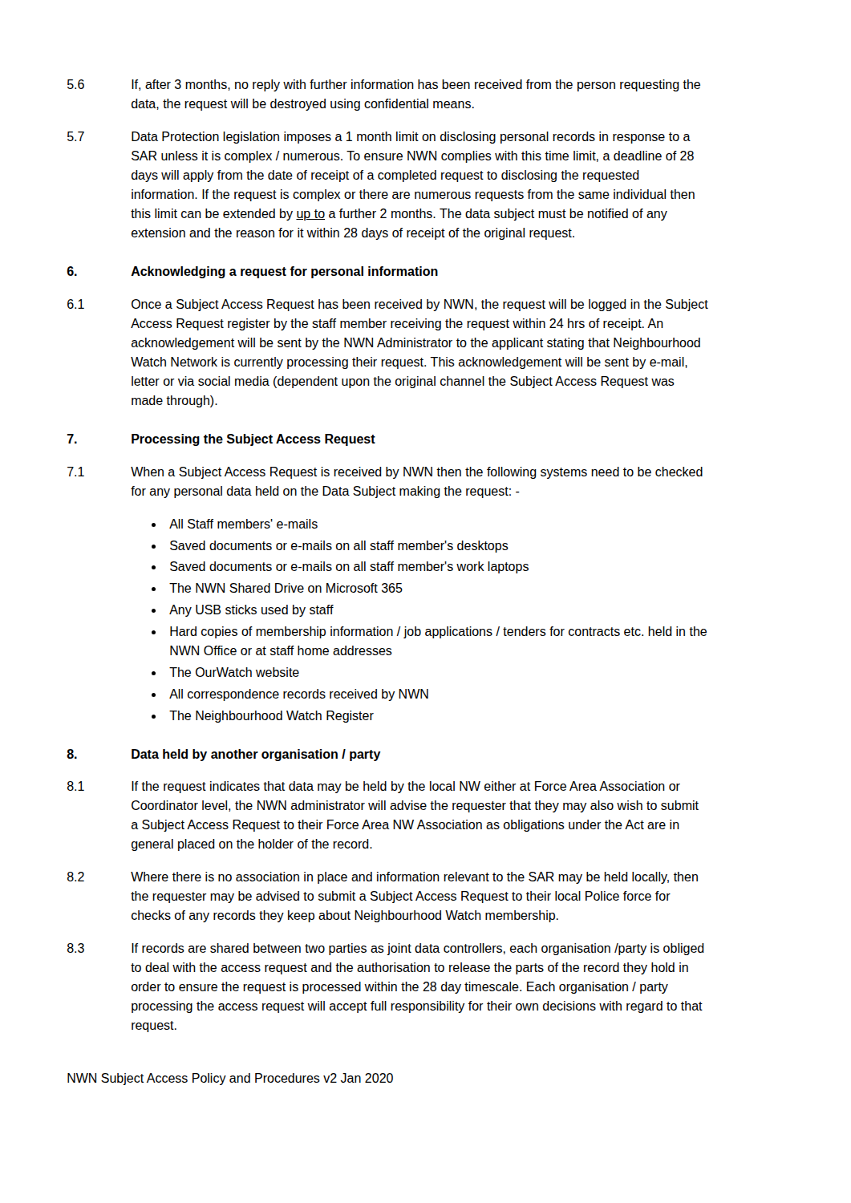5.6 If, after 3 months, no reply with further information has been received from the person requesting the data, the request will be destroyed using confidential means.
5.7 Data Protection legislation imposes a 1 month limit on disclosing personal records in response to a SAR unless it is complex / numerous. To ensure NWN complies with this time limit, a deadline of 28 days will apply from the date of receipt of a completed request to disclosing the requested information. If the request is complex or there are numerous requests from the same individual then this limit can be extended by up to a further 2 months. The data subject must be notified of any extension and the reason for it within 28 days of receipt of the original request.
6. Acknowledging a request for personal information
6.1 Once a Subject Access Request has been received by NWN, the request will be logged in the Subject Access Request register by the staff member receiving the request within 24 hrs of receipt. An acknowledgement will be sent by the NWN Administrator to the applicant stating that Neighbourhood Watch Network is currently processing their request. This acknowledgement will be sent by e-mail, letter or via social media (dependent upon the original channel the Subject Access Request was made through).
7. Processing the Subject Access Request
7.1 When a Subject Access Request is received by NWN then the following systems need to be checked for any personal data held on the Data Subject making the request: -
All Staff members' e-mails
Saved documents or e-mails on all staff member's desktops
Saved documents or e-mails on all staff member's work laptops
The NWN Shared Drive on Microsoft 365
Any USB sticks used by staff
Hard copies of membership information / job applications / tenders for contracts etc. held in the NWN Office or at staff home addresses
The OurWatch website
All correspondence records received by NWN
The Neighbourhood Watch Register
8. Data held by another organisation / party
8.1 If the request indicates that data may be held by the local NW either at Force Area Association or Coordinator level, the NWN administrator will advise the requester that they may also wish to submit a Subject Access Request to their Force Area NW Association as obligations under the Act are in general placed on the holder of the record.
8.2 Where there is no association in place and information relevant to the SAR may be held locally, then the requester may be advised to submit a Subject Access Request to their local Police force for checks of any records they keep about Neighbourhood Watch membership.
8.3 If records are shared between two parties as joint data controllers, each organisation /party is obliged to deal with the access request and the authorisation to release the parts of the record they hold in order to ensure the request is processed within the 28 day timescale. Each organisation / party processing the access request will accept full responsibility for their own decisions with regard to that request.
NWN Subject Access Policy and Procedures v2 Jan 2020